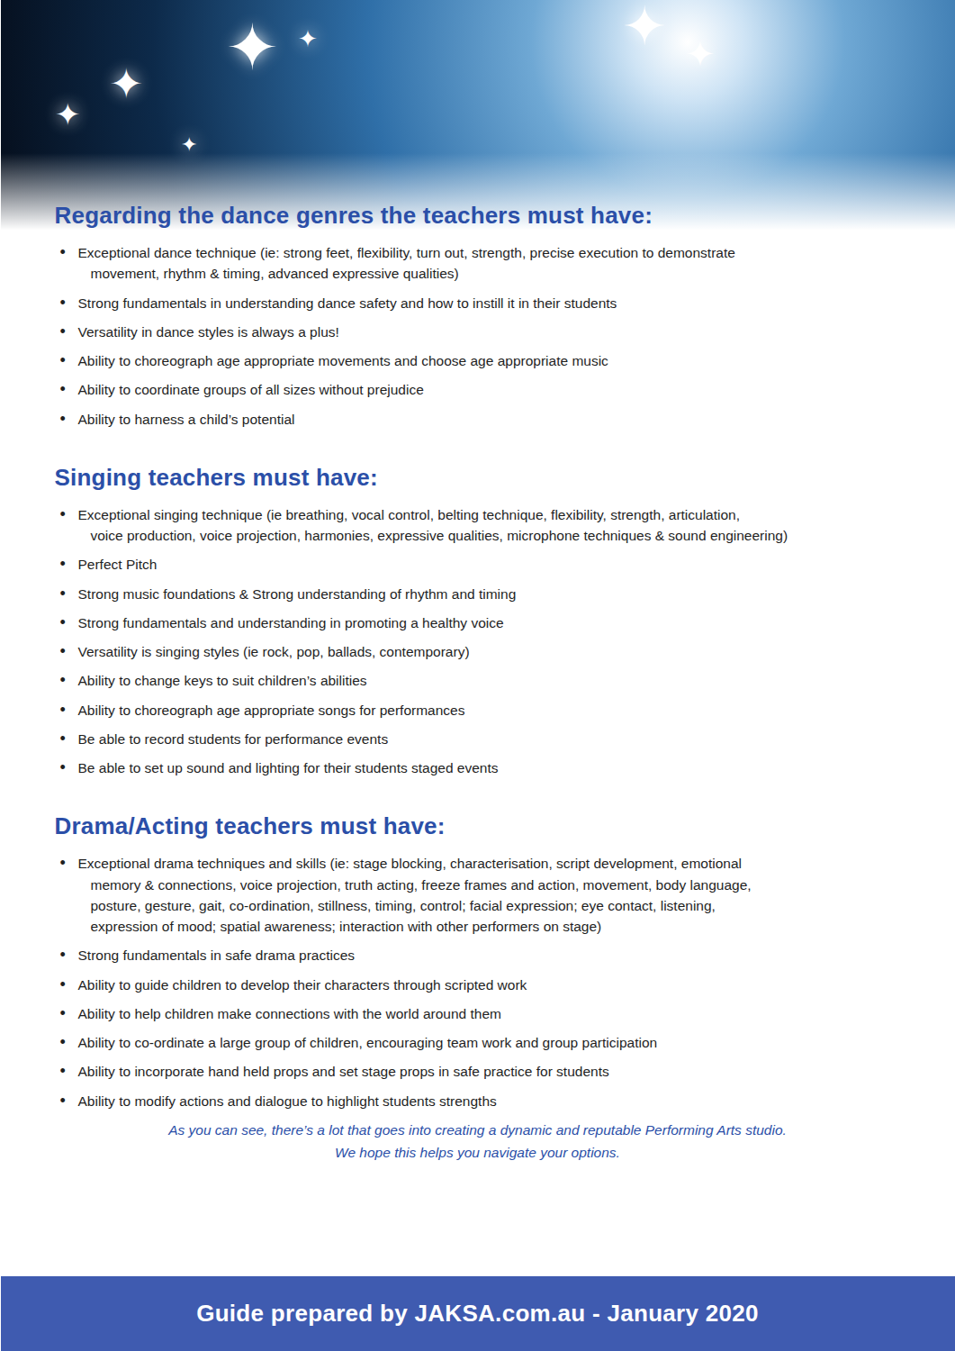✦ ✦ ✦ ✦ ✦ ✦ ✦
Regarding the dance genres the teachers must have:
Exceptional dance technique (ie: strong feet, flexibility, turn out, strength, precise execution to demonstrate movement, rhythm & timing, advanced expressive qualities)
Strong fundamentals in understanding dance safety and how to instill it in their students
Versatility in dance styles is always a plus!
Ability to choreograph age appropriate movements and choose age appropriate music
Ability to coordinate groups of all sizes without prejudice
Ability to harness a child’s potential
Singing teachers must have:
Exceptional singing technique (ie breathing, vocal control, belting technique, flexibility, strength, articulation, voice production, voice projection, harmonies, expressive qualities, microphone techniques & sound engineering)
Perfect Pitch
Strong music foundations & Strong understanding of rhythm and timing
Strong fundamentals and understanding in promoting a healthy voice
Versatility is singing styles (ie rock, pop, ballads, contemporary)
Ability to change keys to suit children’s abilities
Ability to choreograph age appropriate songs for performances
Be able to record students for performance events
Be able to set up sound and lighting for their students staged events
Drama/Acting teachers must have:
Exceptional drama techniques and skills (ie: stage blocking, characterisation, script development, emotional memory & connections, voice projection, truth acting, freeze frames and action, movement, body language, posture, gesture, gait, co-ordination, stillness, timing, control; facial expression; eye contact, listening, expression of mood; spatial awareness; interaction with other performers on stage)
Strong fundamentals in safe drama practices
Ability to guide children to develop their characters through scripted work
Ability to help children make connections with the world around them
Ability to co-ordinate a large group of children, encouraging team work and group participation
Ability to incorporate hand held props and set stage props in safe practice for students
Ability to modify actions and dialogue to highlight students strengths
As you can see, there’s a lot that goes into creating a dynamic and reputable Performing Arts studio.
We hope this helps you navigate your options.
Guide prepared by JAKSA.com.au - January 2020